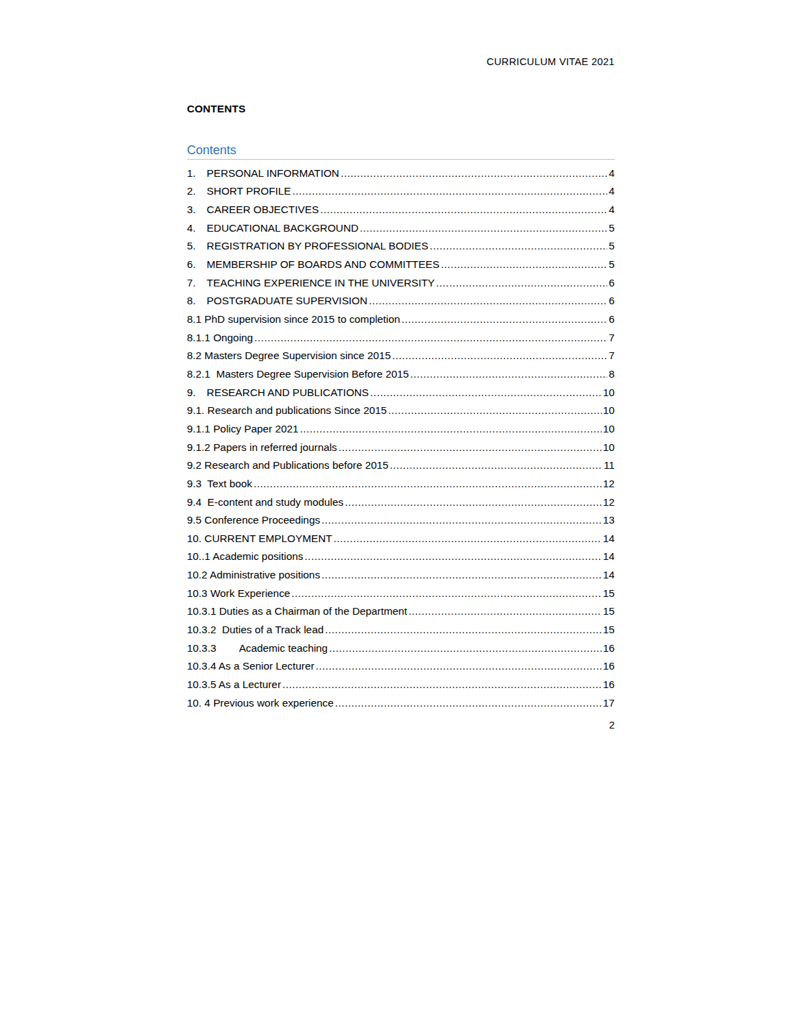CURRICULUM VITAE 2021
CONTENTS
Contents
1. PERSONAL INFORMATION ........................................................................................................................... 4
2. SHORT PROFILE ..................................................................................................................................... 4
3. CAREER OBJECTIVES ............................................................................................................................. 4
4. EDUCATIONAL BACKGROUND ................................................................................................................. 5
5. REGISTRATION BY PROFESSIONAL BODIES ................................................................................................. 5
6. MEMBERSHIP OF BOARDS AND COMMITTEES ......................................................................................... 5
7. TEACHING EXPERIENCE IN THE UNIVERSITY ................................................................................................. 6
8. POSTGRADUATE SUPERVISION ................................................................................................................. 6
8.1 PhD supervision since 2015 to completion ................................................................................................. 6
8.1.1 Ongoing ................................................................................................................................. 7
8.2 Masters Degree Supervision since 2015 ................................................................................................. 7
8.2.1 Masters Degree Supervision Before 2015 ................................................................................. 8
9. RESEARCH AND PUBLICATIONS ................................................................................................................. 10
9.1. Research and publications Since 2015 ................................................................................................. 10
9.1.1 Policy Paper 2021 ................................................................................................................. 10
9.1.2 Papers in referred journals ................................................................................................. 10
9.2 Research and Publications before 2015 ................................................................................................. 11
9.3 Text book ................................................................................................................................. 12
9.4 E-content and study modules ................................................................................................. 12
9.5 Conference Proceedings ................................................................................................................. 13
10. CURRENT EMPLOYMENT ................................................................................................................. 14
10..1 Academic positions ................................................................................................................. 14
10.2 Administrative positions ................................................................................................................. 14
10.3 Work Experience ................................................................................................................. 15
10.3.1 Duties as a Chairman of the Department ................................................................................. 15
10.3.2 Duties of a Track lead ................................................................................................. 15
10.3.3 Academic teaching ................................................................................................. 16
10.3.4 As a Senior Lecturer ................................................................................................. 16
10.3.5 As a Lecturer ................................................................................................................. 16
10. 4 Previous work experience ................................................................................................. 17
2